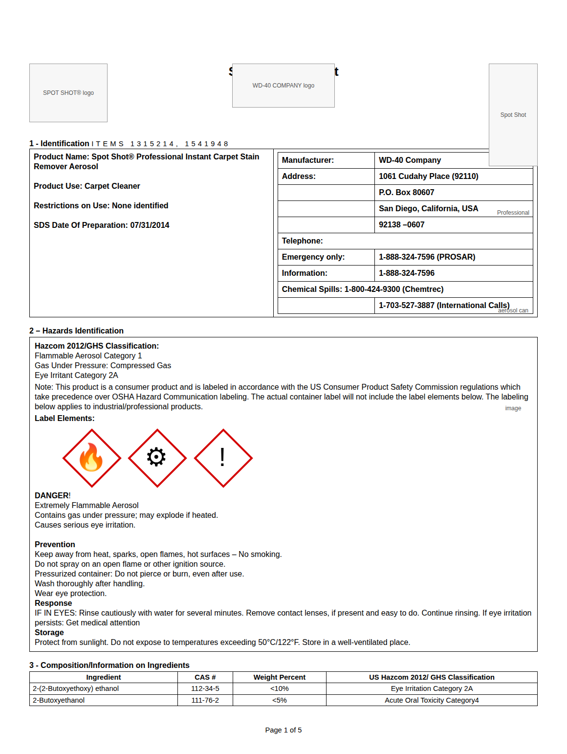SPOT SHOT® logo
WD-40 COMPANY logo
Spot Shot Professional aerosol can image
Safety Data Sheet
1 - Identification ITEMS 1315214, 1541948
| Product Name: Spot Shot® Professional Instant Carpet Stain Remover Aerosol Product Use: Carpet Cleaner Restrictions on Use: None identified SDS Date Of Preparation: 07/31/2014 | / Manufacturer: / WD-40 Company / / Address: / 1061 Cudahy Place (92110) / / / P.O. Box 80607 / / / San Diego, California, USA / / / 92138 –0607 / / Telephone: / / Emergency only: / 1-888-324-7596 (PROSAR) / / Information: / 1-888-324-7596 / / Chemical Spills: 1-800-424-9300 (Chemtrec) / / / 1-703-527-3887 (International Calls) / |
2 – Hazards Identification
Hazcom 2012/GHS Classification:
Flammable Aerosol Category 1
Gas Under Pressure: Compressed Gas
Eye Irritant Category 2A
Note: This product is a consumer product and is labeled in accordance with the US Consumer Product Safety Commission regulations which take precedence over OSHA Hazard Communication labeling. The actual container label will not include the label elements below. The labeling below applies to industrial/professional products.
Label Elements:
🔥 ⚙ !
DANGER!
Extremely Flammable Aerosol
Contains gas under pressure; may explode if heated.
Causes serious eye irritation.
Prevention
Keep away from heat, sparks, open flames, hot surfaces – No smoking.
Do not spray on an open flame or other ignition source.
Pressurized container: Do not pierce or burn, even after use.
Wash thoroughly after handling.
Wear eye protection.
Response
IF IN EYES: Rinse cautiously with water for several minutes. Remove contact lenses, if present and easy to do. Continue rinsing. If eye irritation persists: Get medical attention
Storage
Protect from sunlight. Do not expose to temperatures exceeding 50°C/122°F. Store in a well-ventilated place.
3 - Composition/Information on Ingredients
| Ingredient | CAS # | Weight Percent | US Hazcom 2012/ GHS Classification |
| --- | --- | --- | --- |
| 2-(2-Butoxyethoxy) ethanol | 112-34-5 | <10% | Eye Irritation Category 2A |
| 2-Butoxyethanol | 111-76-2 | <5% | Acute Oral Toxicity Category4 |
Page 1 of 5